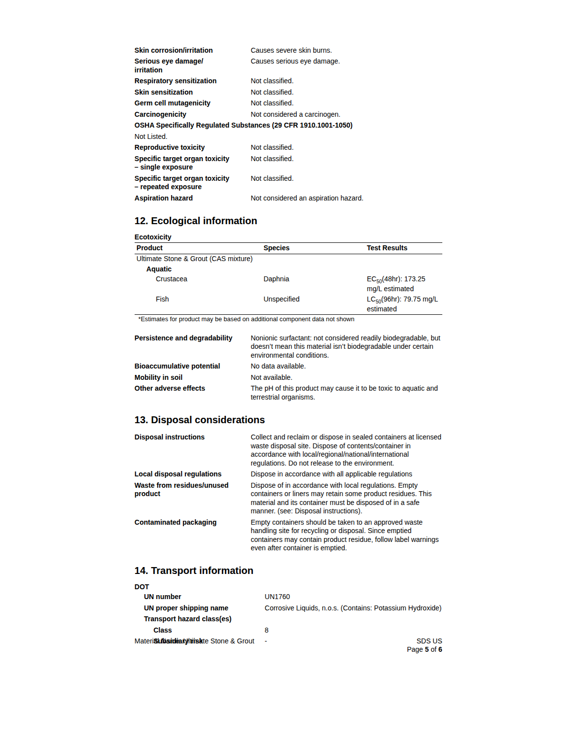| Skin corrosion/irritation | Causes severe skin burns. |
| Serious eye damage/ irritation | Causes serious eye damage. |
| Respiratory sensitization | Not classified. |
| Skin sensitization | Not classified. |
| Germ cell mutagenicity | Not classified. |
| Carcinogenicity | Not considered a carcinogen. |
| OSHA Specifically Regulated Substances (29 CFR 1910.1001-1050) |
| Not Listed. |
| Reproductive toxicity | Not classified. |
| Specific target organ toxicity – single exposure | Not classified. |
| Specific target organ toxicity – repeated exposure | Not classified. |
| Aspiration hazard | Not considered an aspiration hazard. |
12. Ecological information
Ecotoxicity
| Product | Species | Test Results |
| --- | --- | --- |
| Ultimate Stone & Grout (CAS mixture) |
| Aquatic | | |
| Crustacea | Daphnia | EC 50 (48hr): 173.25 mg/L estimated |
| Fish | Unspecified | LC 50 (96hr): 79.75 mg/L estimated |
*Estimates for product may be based on additional component data not shown
| Persistence and degradability | Nonionic surfactant: not considered readily biodegradable, but doesn’t mean this material isn’t biodegradable under certain environmental conditions. |
| Bioaccumulative potential | No data available. |
| Mobility in soil | Not available. |
| Other adverse effects | The pH of this product may cause it to be toxic to aquatic and terrestrial organisms. |
13. Disposal considerations
| Disposal instructions | Collect and reclaim or dispose in sealed containers at licensed waste disposal site. Dispose of contents/container in accordance with local/regional/national/international regulations. Do not release to the environment. |
| Local disposal regulations | Dispose in accordance with all applicable regulations |
| Waste from residues/unused product | Dispose of in accordance with local regulations. Empty containers or liners may retain some product residues. This material and its container must be disposed of in a safe manner. (see: Disposal instructions). |
| Contaminated packaging | Empty containers should be taken to an approved waste handling site for recycling or disposal. Since emptied containers may contain product residue, follow label warnings even after container is emptied. |
14. Transport information
DOT
| UN number | UN1760 |
| UN proper shipping name | Corrosive Liquids, n.o.s. (Contains: Potassium Hydroxide) |
| Transport hazard class(es) | |
| Class | 8 |
| Subsidiary risk | - |
Material Name: Ultimate Stone & Grout
SDS US
Page 5 of 6